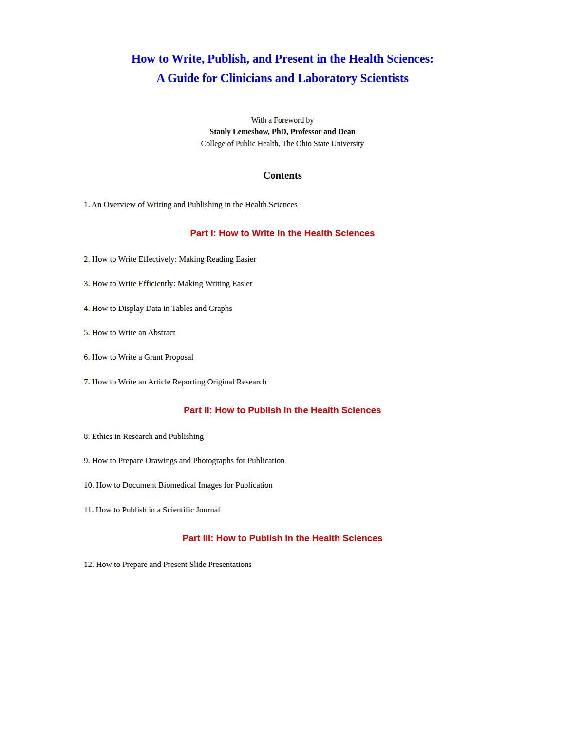How to Write, Publish, and Present in the Health Sciences:
A Guide for Clinicians and Laboratory Scientists
With a Foreword by Stanly Lemeshow, PhD, Professor and Dean College of Public Health, The Ohio State University
Contents
1. An Overview of Writing and Publishing in the Health Sciences
Part I: How to Write in the Health Sciences
2. How to Write Effectively: Making Reading Easier
3. How to Write Efficiently: Making Writing Easier
4. How to Display Data in Tables and Graphs
5. How to Write an Abstract
6. How to Write a Grant Proposal
7. How to Write an Article Reporting Original Research
Part II: How to Publish in the Health Sciences
8. Ethics in Research and Publishing
9. How to Prepare Drawings and Photographs for Publication
10. How to Document Biomedical Images for Publication
11. How to Publish in a Scientific Journal
Part III: How to Publish in the Health Sciences
12. How to Prepare and Present Slide Presentations